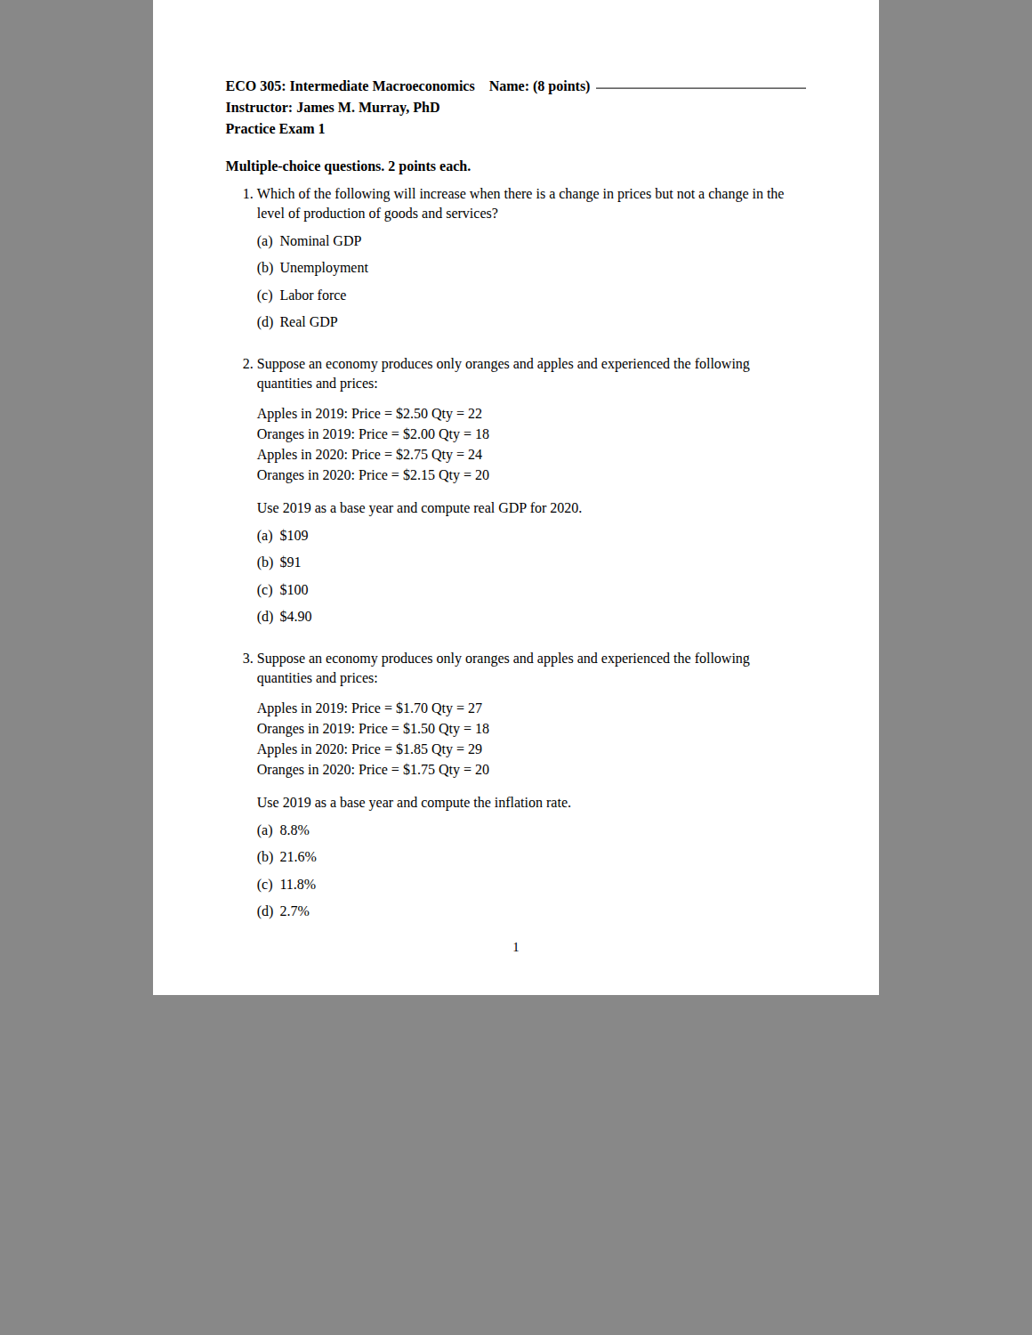ECO 305: Intermediate Macroeconomics
Instructor: James M. Murray, PhD
Practice Exam 1
Name: (8 points)
Multiple-choice questions. 2 points each.
Which of the following will increase when there is a change in prices but not a change in the level of production of goods and services?
Nominal GDP
Unemployment
Labor force
Real GDP
Suppose an economy produces only oranges and apples and experienced the following quantities and prices:
Apples in 2019: Price = $2.50 Qty = 22
Oranges in 2019: Price = $2.00 Qty = 18
Apples in 2020: Price = $2.75 Qty = 24
Oranges in 2020: Price = $2.15 Qty = 20
Use 2019 as a base year and compute real GDP for 2020.
$109
$91
$100
$4.90
Suppose an economy produces only oranges and apples and experienced the following quantities and prices:
Apples in 2019: Price = $1.70 Qty = 27
Oranges in 2019: Price = $1.50 Qty = 18
Apples in 2020: Price = $1.85 Qty = 29
Oranges in 2020: Price = $1.75 Qty = 20
Use 2019 as a base year and compute the inflation rate.
8.8%
21.6%
11.8%
2.7%
1